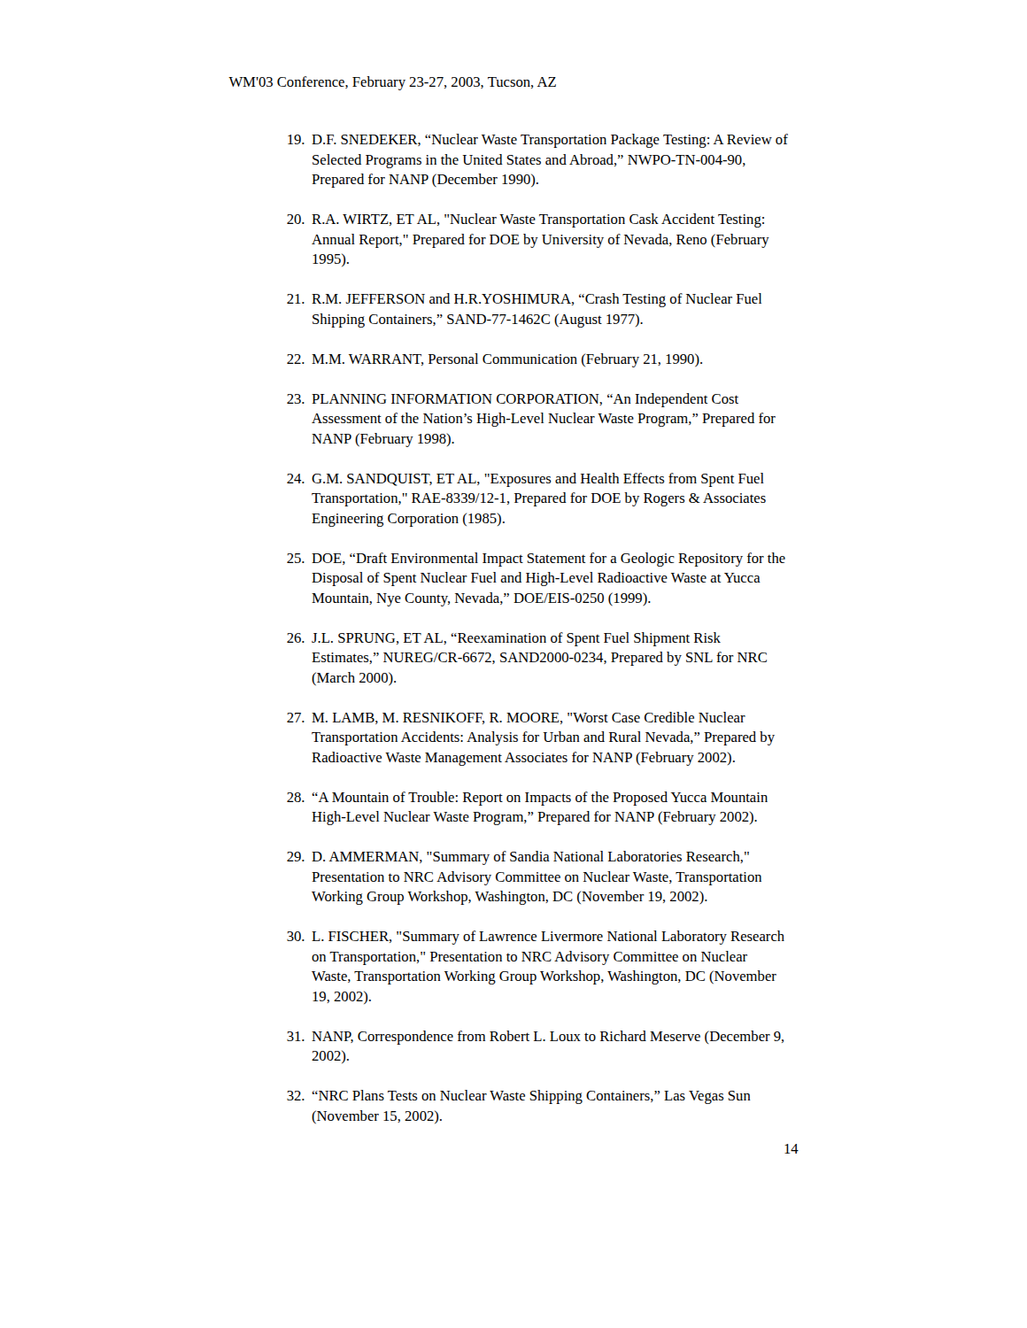WM'03 Conference, February 23-27, 2003, Tucson, AZ
19. D.F. SNEDEKER, “Nuclear Waste Transportation Package Testing: A Review of Selected Programs in the United States and Abroad,” NWPO-TN-004-90, Prepared for NANP (December 1990).
20. R.A. WIRTZ, ET AL, "Nuclear Waste Transportation Cask Accident Testing: Annual Report," Prepared for DOE by University of Nevada, Reno (February 1995).
21. R.M. JEFFERSON and H.R.YOSHIMURA, “Crash Testing of Nuclear Fuel Shipping Containers,” SAND-77-1462C (August 1977).
22. M.M. WARRANT, Personal Communication (February 21, 1990).
23. PLANNING INFORMATION CORPORATION, “An Independent Cost Assessment of the Nation’s High-Level Nuclear Waste Program,” Prepared for NANP (February 1998).
24. G.M. SANDQUIST, ET AL, "Exposures and Health Effects from Spent Fuel Transportation," RAE-8339/12-1, Prepared for DOE by Rogers & Associates Engineering Corporation (1985).
25. DOE, “Draft Environmental Impact Statement for a Geologic Repository for the Disposal of Spent Nuclear Fuel and High-Level Radioactive Waste at Yucca Mountain, Nye County, Nevada,” DOE/EIS-0250 (1999).
26. J.L. SPRUNG, ET AL, “Reexamination of Spent Fuel Shipment Risk Estimates,” NUREG/CR-6672, SAND2000-0234, Prepared by SNL for NRC (March 2000).
27. M. LAMB, M. RESNIKOFF, R. MOORE, "Worst Case Credible Nuclear Transportation Accidents: Analysis for Urban and Rural Nevada,” Prepared by Radioactive Waste Management Associates for NANP (February 2002).
28.“A Mountain of Trouble: Report on Impacts of the Proposed Yucca Mountain High-Level Nuclear Waste Program,” Prepared for NANP (February 2002).
29. D. AMMERMAN, "Summary of Sandia National Laboratories Research," Presentation to NRC Advisory Committee on Nuclear Waste, Transportation Working Group Workshop, Washington, DC (November 19, 2002).
30. L. FISCHER, "Summary of Lawrence Livermore National Laboratory Research on Transportation," Presentation to NRC Advisory Committee on Nuclear Waste, Transportation Working Group Workshop, Washington, DC (November 19, 2002).
31. NANP, Correspondence from Robert L. Loux to Richard Meserve (December 9, 2002).
32.“NRC Plans Tests on Nuclear Waste Shipping Containers,” Las Vegas Sun (November 15, 2002).
14